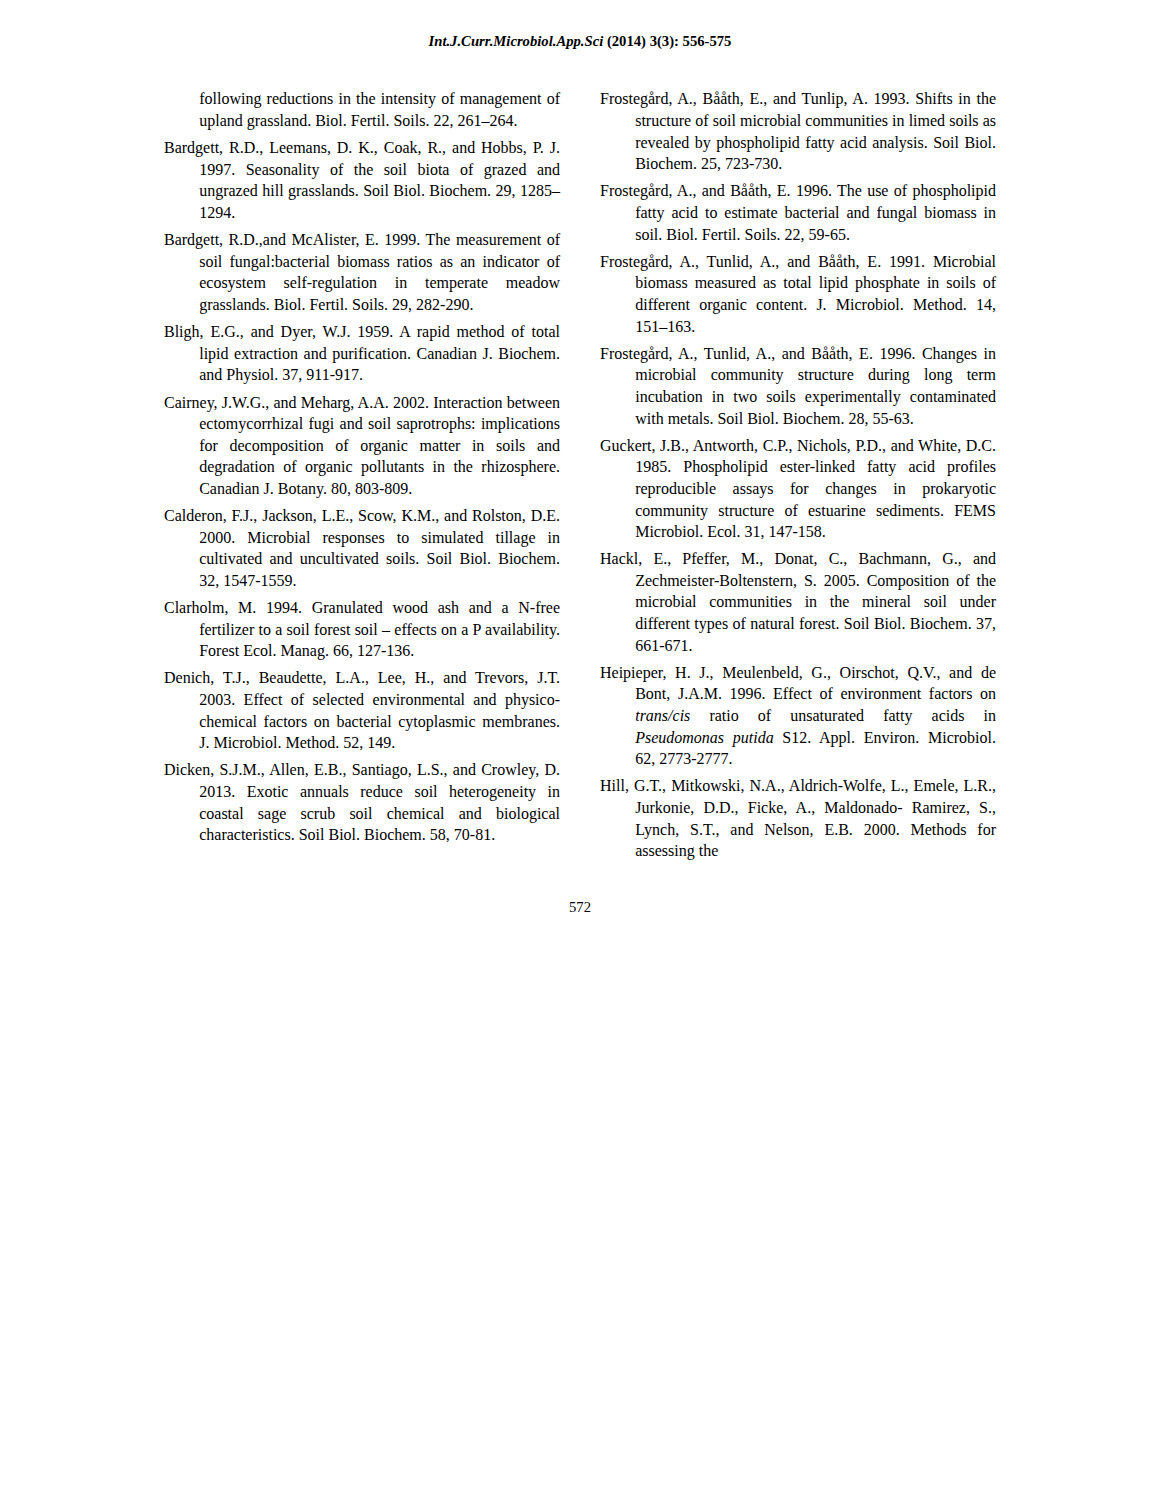Int.J.Curr.Microbiol.App.Sci (2014) 3(3): 556-575
following reductions in the intensity of management of upland grassland. Biol. Fertil. Soils. 22, 261–264.
Bardgett, R.D., Leemans, D. K., Coak, R., and Hobbs, P. J. 1997. Seasonality of the soil biota of grazed and ungrazed hill grasslands. Soil Biol. Biochem. 29, 1285–1294.
Bardgett, R.D.,and McAlister, E. 1999. The measurement of soil fungal:bacterial biomass ratios as an indicator of ecosystem self-regulation in temperate meadow grasslands. Biol. Fertil. Soils. 29, 282-290.
Bligh, E.G., and Dyer, W.J. 1959. A rapid method of total lipid extraction and purification. Canadian J. Biochem. and Physiol. 37, 911-917.
Cairney, J.W.G., and Meharg, A.A. 2002. Interaction between ectomycorrhizal fugi and soil saprotrophs: implications for decomposition of organic matter in soils and degradation of organic pollutants in the rhizosphere. Canadian J. Botany. 80, 803-809.
Calderon, F.J., Jackson, L.E., Scow, K.M., and Rolston, D.E. 2000. Microbial responses to simulated tillage in cultivated and uncultivated soils. Soil Biol. Biochem. 32, 1547-1559.
Clarholm, M. 1994. Granulated wood ash and a N-free fertilizer to a soil forest soil – effects on a P availability. Forest Ecol. Manag. 66, 127-136.
Denich, T.J., Beaudette, L.A., Lee, H., and Trevors, J.T. 2003. Effect of selected environmental and physico-chemical factors on bacterial cytoplasmic membranes. J. Microbiol. Method. 52, 149.
Dicken, S.J.M., Allen, E.B., Santiago, L.S., and Crowley, D. 2013. Exotic annuals reduce soil heterogeneity in coastal sage scrub soil chemical and biological characteristics. Soil Biol. Biochem. 58, 70-81.
Frostegård, A., Bååth, E., and Tunlip, A. 1993. Shifts in the structure of soil microbial communities in limed soils as revealed by phospholipid fatty acid analysis. Soil Biol. Biochem. 25, 723-730.
Frostegård, A., and Bååth, E. 1996. The use of phospholipid fatty acid to estimate bacterial and fungal biomass in soil. Biol. Fertil. Soils. 22, 59-65.
Frostegård, A., Tunlid, A., and Bååth, E. 1991. Microbial biomass measured as total lipid phosphate in soils of different organic content. J. Microbiol. Method. 14, 151–163.
Frostegård, A., Tunlid, A., and Bååth, E. 1996. Changes in microbial community structure during long term incubation in two soils experimentally contaminated with metals. Soil Biol. Biochem. 28, 55-63.
Guckert, J.B., Antworth, C.P., Nichols, P.D., and White, D.C. 1985. Phospholipid ester-linked fatty acid profiles reproducible assays for changes in prokaryotic community structure of estuarine sediments. FEMS Microbiol. Ecol. 31, 147-158.
Hackl, E., Pfeffer, M., Donat, C., Bachmann, G., and Zechmeister-Boltenstern, S. 2005. Composition of the microbial communities in the mineral soil under different types of natural forest. Soil Biol. Biochem. 37, 661-671.
Heipieper, H. J., Meulenbeld, G., Oirschot, Q.V., and de Bont, J.A.M. 1996. Effect of environment factors on trans/cis ratio of unsaturated fatty acids in Pseudomonas putida S12. Appl. Environ. Microbiol. 62, 2773-2777.
Hill, G.T., Mitkowski, N.A., Aldrich-Wolfe, L., Emele, L.R., Jurkonie, D.D., Ficke, A., Maldonado- Ramirez, S., Lynch, S.T., and Nelson, E.B. 2000. Methods for assessing the
572